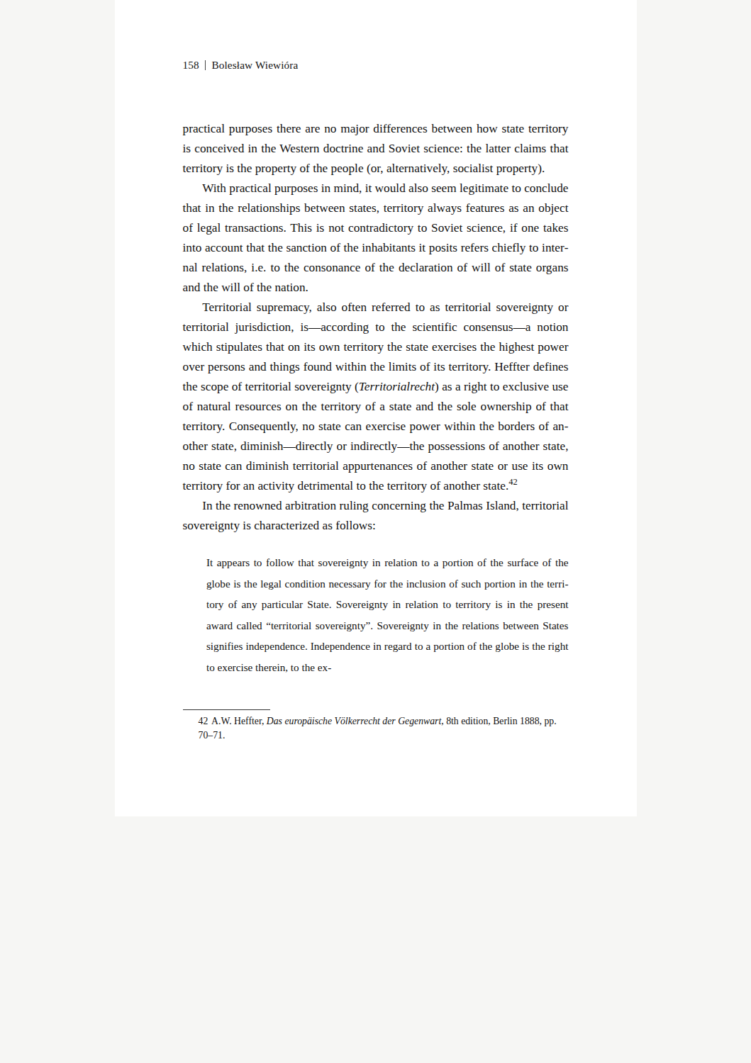158 Bolesław Wiewióra
practical purposes there are no major differences between how state territory is conceived in the Western doctrine and Soviet science: the latter claims that territory is the property of the people (or, alternatively, socialist property).
With practical purposes in mind, it would also seem legitimate to conclude that in the relationships between states, territory always features as an object of legal transactions. This is not contradictory to Soviet science, if one takes into account that the sanction of the inhabitants it posits refers chiefly to internal relations, i.e. to the consonance of the declaration of will of state organs and the will of the nation.
Territorial supremacy, also often referred to as territorial sovereignty or territorial jurisdiction, is—according to the scientific consensus—a notion which stipulates that on its own territory the state exercises the highest power over persons and things found within the limits of its territory. Heffter defines the scope of territorial sovereignty (Territorialrecht) as a right to exclusive use of natural resources on the territory of a state and the sole ownership of that territory. Consequently, no state can exercise power within the borders of another state, diminish—directly or indirectly—the possessions of another state, no state can diminish territorial appurtenances of another state or use its own territory for an activity detrimental to the territory of another state.42
In the renowned arbitration ruling concerning the Palmas Island, territorial sovereignty is characterized as follows:
It appears to follow that sovereignty in relation to a portion of the surface of the globe is the legal condition necessary for the inclusion of such portion in the territory of any particular State. Sovereignty in relation to territory is in the present award called “territorial sovereignty”. Sovereignty in the relations between States signifies independence. Independence in regard to a portion of the globe is the right to exercise therein, to the ex-
42 A.W. Heffter, Das europäische Völkerrecht der Gegenwart, 8th edition, Berlin 1888, pp. 70–71.